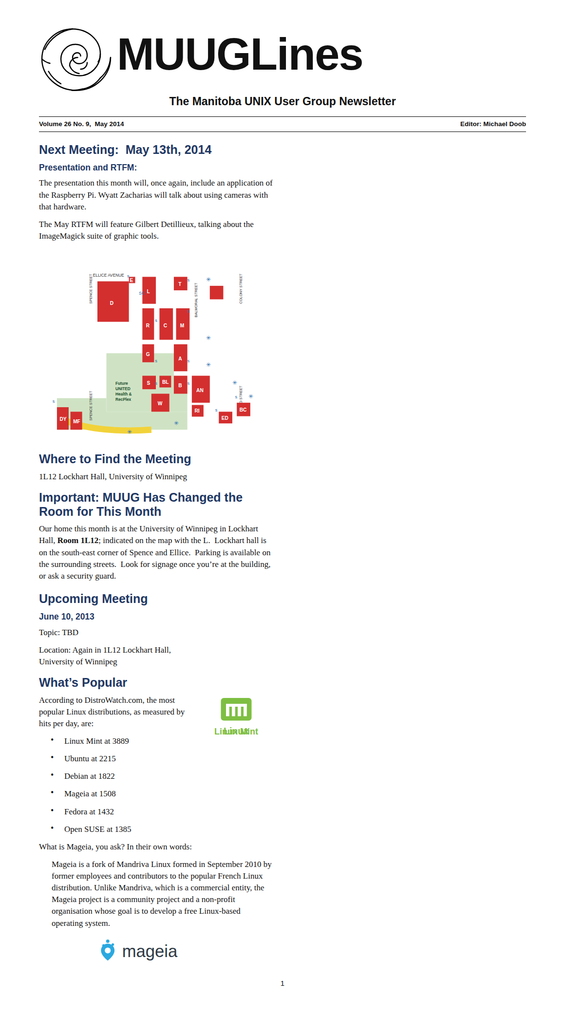MUUGLines
The Manitoba UNIX User Group Newsletter
Volume 26 No. 9, May 2014 Editor: Michael Doob
Next Meeting: May 13th, 2014
Presentation and RTFM:
The presentation this month will, once again, include an application of the Raspberry Pi. Wyatt Zacharias will talk about using cameras with that hardware.
The May RTFM will feature Gilbert Detillieux, talking about the ImageMagick suite of graphic tools.
ELLICE AVENUE SPENCE STREET SPENCE STREET BALMORAL STREET COLONY STREET GOOD STREET D L R C M T G A S BL B W AN RI ED BC DY MF E Future UNITED Health & RecPlex s SC s s s s s s s s s s ✳ ✳ ✳ ✳ ✳ ✳ ✳
Where to Find the Meeting
1L12 Lockhart Hall, University of Winnipeg
Important: MUUG Has Changed the Room for This Month
Our home this month is at the University of Winnipeg in Lockhart Hall, Room 1L12; indicated on the map with the L. Lockhart hall is on the south-east corner of Spence and Ellice. Parking is available on the surrounding streets. Look for signage once you’re at the building, or ask a security guard.
Upcoming Meeting
June 10, 2013
Topic: TBD
Location: Again in 1L12 Lockhart Hall,
University of Winnipeg
What’s Popular
Linux Mint Linux Mint
According to DistroWatch.com, the most popular Linux distributions, as measured by hits per day, are:
Linux Mint at 3889
Ubuntu at 2215
Debian at 1822
Mageia at 1508
Fedora at 1432
Open SUSE at 1385
What is Mageia, you ask? In their own words:
Mageia is a fork of Mandriva Linux formed in September 2010 by former employees and contributors to the popular French Linux distribution. Unlike Mandriva, which is a commercial entity, the Mageia project is a community project and a non-profit organisation whose goal is to develop a free Linux-based operating system.
mageia
1